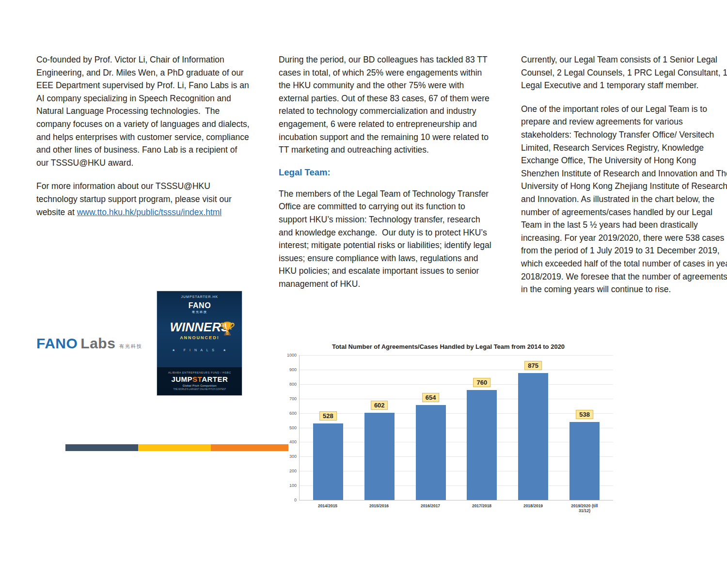Co-founded by Prof. Victor Li, Chair of Information Engineering, and Dr. Miles Wen, a PhD graduate of our EEE Department supervised by Prof. Li, Fano Labs is an AI company specializing in Speech Recognition and Natural Language Processing technologies. The company focuses on a variety of languages and dialects, and helps enterprises with customer service, compliance and other lines of business. Fano Lab is a recipient of our TSSSU@HKU award.
For more information about our TSSSU@HKU technology startup support program, please visit our website at www.tto.hku.hk/public/tsssu/index.html
FANO Labs 有光科技
JUMPSTARTER.HK
FANO有光科技
WINNERS
ANNOUNCED!
🏆
★ F I N A L S ★
ALIBABA ENTREPRENEURS FUND / HSBC
JUMPSTARTER
Global Pitch Competition
THE WORLD'S LARGEST ONLINE PITCH CONTEST
During the period, our BD colleagues has tackled 83 TT cases in total, of which 25% were engagements within the HKU community and the other 75% were with external parties. Out of these 83 cases, 67 of them were related to technology commercialization and industry engagement, 6 were related to entrepreneurship and incubation support and the remaining 10 were related to TT marketing and outreaching activities.
Legal Team:
The members of the Legal Team of Technology Transfer Office are committed to carrying out its function to support HKU’s mission: Technology transfer, research and knowledge exchange. Our duty is to protect HKU’s interest; mitigate potential risks or liabilities; identify legal issues; ensure compliance with laws, regulations and HKU policies; and escalate important issues to senior management of HKU.
Total Number of Agreements/Cases Handled by Legal Team from 2014 to 2020
1000
900
800
700
600
500
400
300
200
100
0
528
602
654
760
875
538
2014/2015
2015/2016
2016/2017
2017/2018
2018/2019
2019/2020 (till 31/12)
Currently, our Legal Team consists of 1 Senior Legal Counsel, 2 Legal Counsels, 1 PRC Legal Consultant, 1 Legal Executive and 1 temporary staff member.
One of the important roles of our Legal Team is to prepare and review agreements for various stakeholders: Technology Transfer Office/ Versitech Limited, Research Services Registry, Knowledge Exchange Office, The University of Hong Kong Shenzhen Institute of Research and Innovation and The University of Hong Kong Zhejiang Institute of Research and Innovation. As illustrated in the chart below, the number of agreements/cases handled by our Legal Team in the last 5 ½ years had been drastically increasing. For year 2019/2020, there were 538 cases from the period of 1 July 2019 to 31 December 2019, which exceeded half of the total number of cases in year 2018/2019. We foresee that the number of agreements in the coming years will continue to rise.